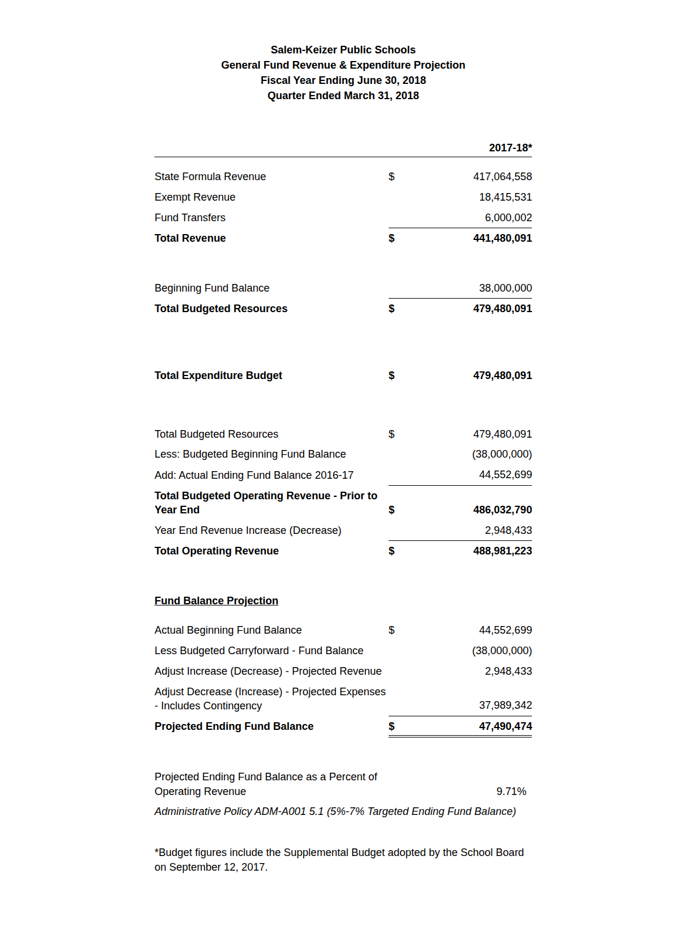Salem-Keizer Public Schools
General Fund Revenue & Expenditure Projection
Fiscal Year Ending June 30, 2018
Quarter Ended March 31, 2018
| | | 2017-18* |
| State Formula Revenue | $ | 417,064,558 |
| Exempt Revenue | | 18,415,531 |
| Fund Transfers | | 6,000,002 |
| Total Revenue | $ | 441,480,091 |
| Beginning Fund Balance | | 38,000,000 |
| Total Budgeted Resources | $ | 479,480,091 |
| Total Expenditure Budget | $ | 479,480,091 |
| Total Budgeted Resources | $ | 479,480,091 |
| Less: Budgeted Beginning Fund Balance | | (38,000,000) |
| Add: Actual Ending Fund Balance 2016-17 | | 44,552,699 |
| Total Budgeted Operating Revenue - Prior to Year End | $ | 486,032,790 |
| Year End Revenue Increase (Decrease) | | 2,948,433 |
| Total Operating Revenue | $ | 488,981,223 |
| Fund Balance Projection | | |
| Actual Beginning Fund Balance | $ | 44,552,699 |
| Less Budgeted Carryforward - Fund Balance | | (38,000,000) |
| Adjust Increase (Decrease) - Projected Revenue | | 2,948,433 |
| Adjust Decrease (Increase) - Projected Expenses - Includes Contingency | | 37,989,342 |
| Projected Ending Fund Balance | $ | 47,490,474 |
| Projected Ending Fund Balance as a Percent of Operating Revenue | | 9.71% |
| Administrative Policy ADM-A001 5.1 (5%-7% Targeted Ending Fund Balance) |
*Budget figures include the Supplemental Budget adopted by the School Board on September 12, 2017.